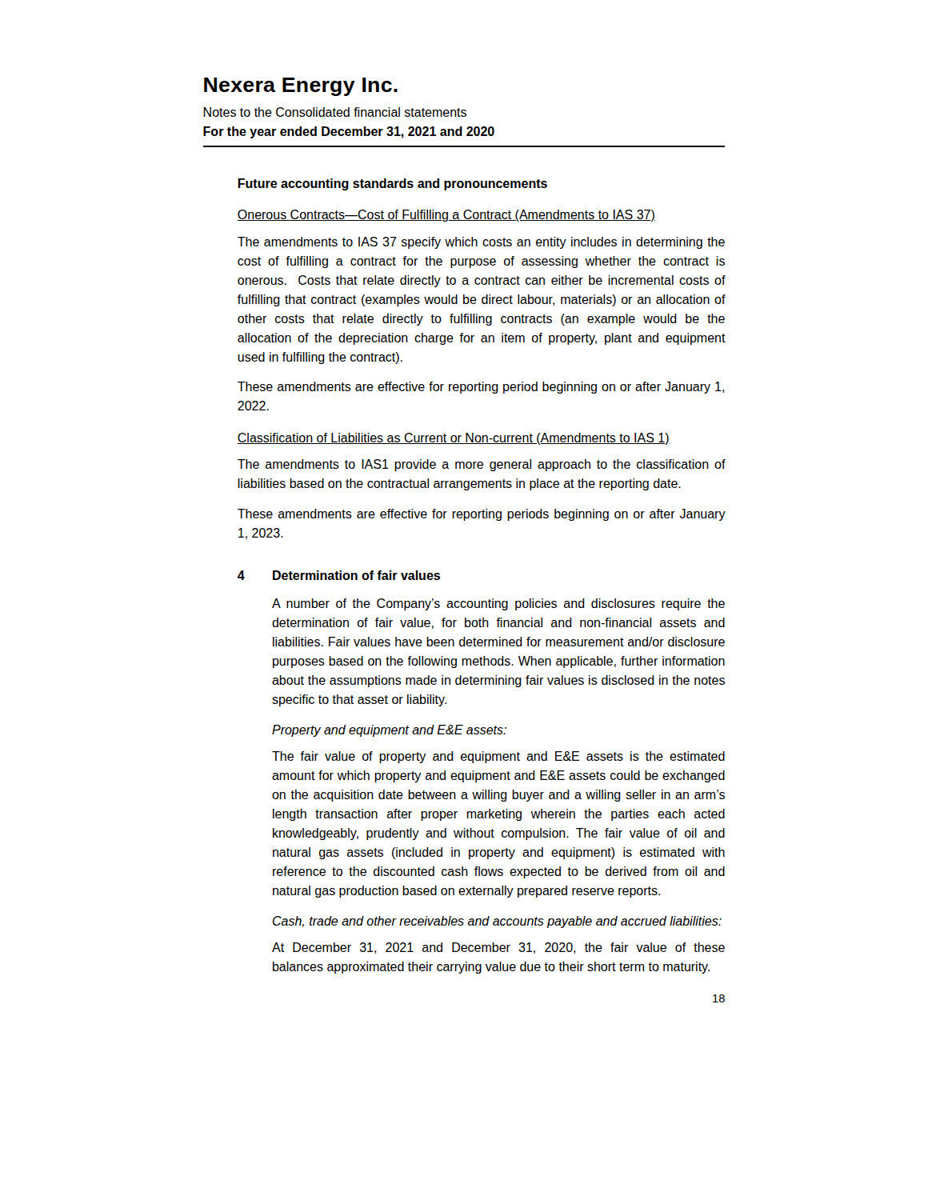Nexera Energy Inc.
Notes to the Consolidated financial statements
For the year ended December 31, 2021 and 2020
Future accounting standards and pronouncements
Onerous Contracts—Cost of Fulfilling a Contract (Amendments to IAS 37)
The amendments to IAS 37 specify which costs an entity includes in determining the cost of fulfilling a contract for the purpose of assessing whether the contract is onerous. Costs that relate directly to a contract can either be incremental costs of fulfilling that contract (examples would be direct labour, materials) or an allocation of other costs that relate directly to fulfilling contracts (an example would be the allocation of the depreciation charge for an item of property, plant and equipment used in fulfilling the contract).
These amendments are effective for reporting period beginning on or after January 1, 2022.
Classification of Liabilities as Current or Non-current (Amendments to IAS 1)
The amendments to IAS1 provide a more general approach to the classification of liabilities based on the contractual arrangements in place at the reporting date.
These amendments are effective for reporting periods beginning on or after January 1, 2023.
4
Determination of fair values
A number of the Company’s accounting policies and disclosures require the determination of fair value, for both financial and non-financial assets and liabilities. Fair values have been determined for measurement and/or disclosure purposes based on the following methods. When applicable, further information about the assumptions made in determining fair values is disclosed in the notes specific to that asset or liability.
Property and equipment and E&E assets:
The fair value of property and equipment and E&E assets is the estimated amount for which property and equipment and E&E assets could be exchanged on the acquisition date between a willing buyer and a willing seller in an arm’s length transaction after proper marketing wherein the parties each acted knowledgeably, prudently and without compulsion. The fair value of oil and natural gas assets (included in property and equipment) is estimated with reference to the discounted cash flows expected to be derived from oil and natural gas production based on externally prepared reserve reports.
Cash, trade and other receivables and accounts payable and accrued liabilities:
At December 31, 2021 and December 31, 2020, the fair value of these balances approximated their carrying value due to their short term to maturity.
18